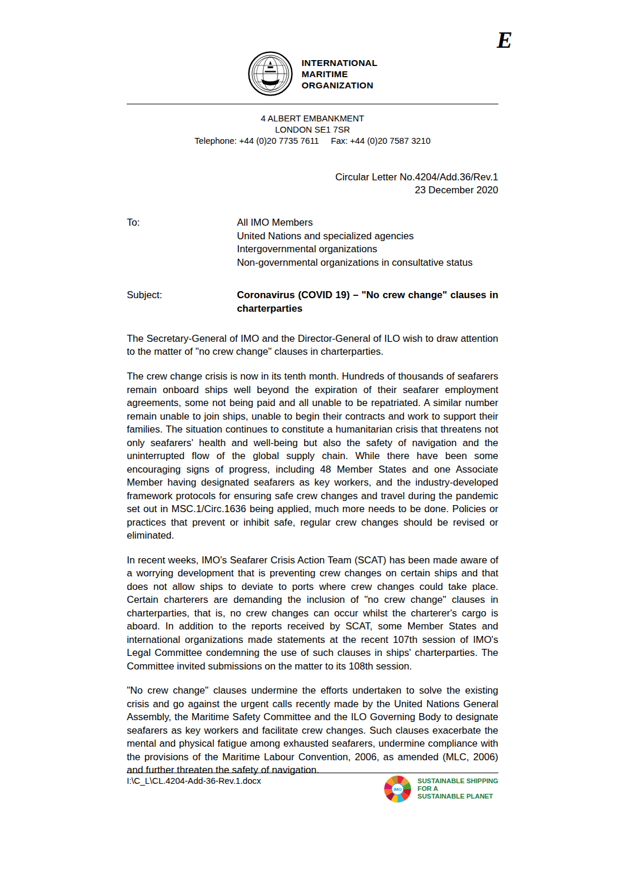E
International
Maritime
Organization
4 ALBERT EMBANKMENT
LONDON SE1 7SR
Telephone: +44 (0)20 7735 7611 Fax: +44 (0)20 7587 3210
Circular Letter No.4204/Add.36/Rev.1
23 December 2020
| To: | All IMO Members United Nations and specialized agencies Intergovernmental organizations Non-governmental organizations in consultative status |
| Subject: | Coronavirus (COVID 19) – "No crew change" clauses in charterparties |
The Secretary-General of IMO and the Director-General of ILO wish to draw attention to the matter of "no crew change" clauses in charterparties.
The crew change crisis is now in its tenth month. Hundreds of thousands of seafarers remain onboard ships well beyond the expiration of their seafarer employment agreements, some not being paid and all unable to be repatriated. A similar number remain unable to join ships, unable to begin their contracts and work to support their families. The situation continues to constitute a humanitarian crisis that threatens not only seafarers' health and well-being but also the safety of navigation and the uninterrupted flow of the global supply chain. While there have been some encouraging signs of progress, including 48 Member States and one Associate Member having designated seafarers as key workers, and the industry-developed framework protocols for ensuring safe crew changes and travel during the pandemic set out in MSC.1/Circ.1636 being applied, much more needs to be done. Policies or practices that prevent or inhibit safe, regular crew changes should be revised or eliminated.
In recent weeks, IMO's Seafarer Crisis Action Team (SCAT) has been made aware of a worrying development that is preventing crew changes on certain ships and that does not allow ships to deviate to ports where crew changes could take place. Certain charterers are demanding the inclusion of "no crew change" clauses in charterparties, that is, no crew changes can occur whilst the charterer's cargo is aboard. In addition to the reports received by SCAT, some Member States and international organizations made statements at the recent 107th session of IMO's Legal Committee condemning the use of such clauses in ships' charterparties. The Committee invited submissions on the matter to its 108th session.
"No crew change" clauses undermine the efforts undertaken to solve the existing crisis and go against the urgent calls recently made by the United Nations General Assembly, the Maritime Safety Committee and the ILO Governing Body to designate seafarers as key workers and facilitate crew changes. Such clauses exacerbate the mental and physical fatigue among exhausted seafarers, undermine compliance with the provisions of the Maritime Labour Convention, 2006, as amended (MLC, 2006) and further threaten the safety of navigation.
I:\C_L\CL.4204-Add-36-Rev.1.docx
IMO
Sustainable Shipping
for a
Sustainable Planet